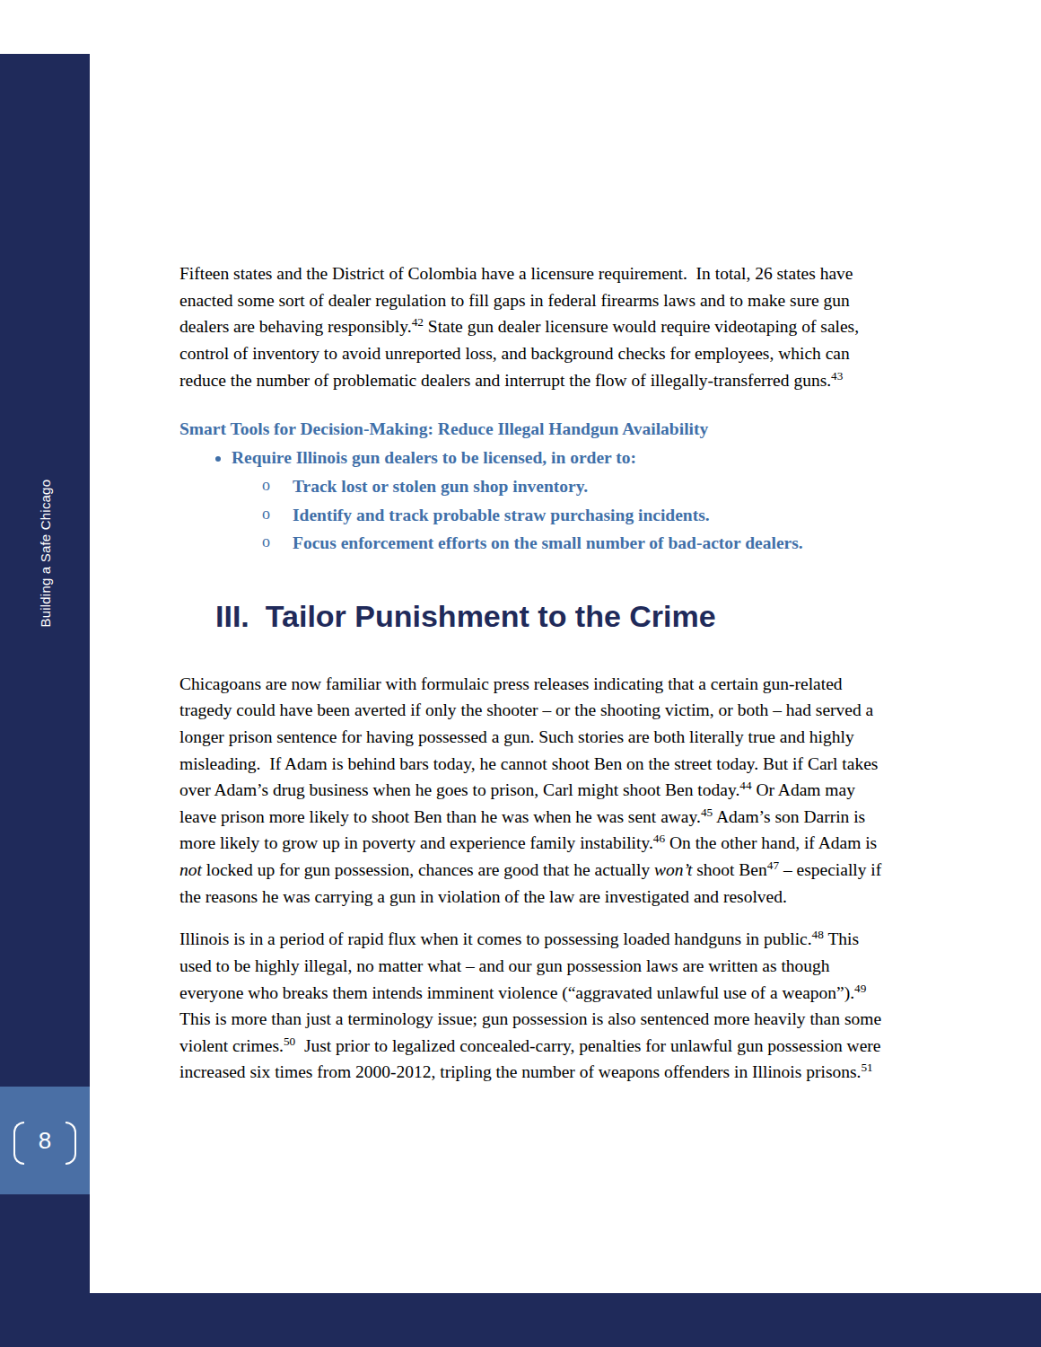Building a Safe Chicago
8
Fifteen states and the District of Colombia have a licensure requirement. In total, 26 states have enacted some sort of dealer regulation to fill gaps in federal firearms laws and to make sure gun dealers are behaving responsibly.42 State gun dealer licensure would require videotaping of sales, control of inventory to avoid unreported loss, and background checks for employees, which can reduce the number of problematic dealers and interrupt the flow of illegally-transferred guns.43
Smart Tools for Decision-Making: Reduce Illegal Handgun Availability
Require Illinois gun dealers to be licensed, in order to:
Track lost or stolen gun shop inventory.
Identify and track probable straw purchasing incidents.
Focus enforcement efforts on the small number of bad-actor dealers.
III. Tailor Punishment to the Crime
Chicagoans are now familiar with formulaic press releases indicating that a certain gun-related tragedy could have been averted if only the shooter – or the shooting victim, or both – had served a longer prison sentence for having possessed a gun. Such stories are both literally true and highly misleading. If Adam is behind bars today, he cannot shoot Ben on the street today. But if Carl takes over Adam’s drug business when he goes to prison, Carl might shoot Ben today.44 Or Adam may leave prison more likely to shoot Ben than he was when he was sent away.45 Adam’s son Darrin is more likely to grow up in poverty and experience family instability.46 On the other hand, if Adam is not locked up for gun possession, chances are good that he actually won’t shoot Ben47 – especially if the reasons he was carrying a gun in violation of the law are investigated and resolved.
Illinois is in a period of rapid flux when it comes to possessing loaded handguns in public.48 This used to be highly illegal, no matter what – and our gun possession laws are written as though everyone who breaks them intends imminent violence (“aggravated unlawful use of a weapon”).49 This is more than just a terminology issue; gun possession is also sentenced more heavily than some violent crimes.50 Just prior to legalized concealed-carry, penalties for unlawful gun possession were increased six times from 2000-2012, tripling the number of weapons offenders in Illinois prisons.51